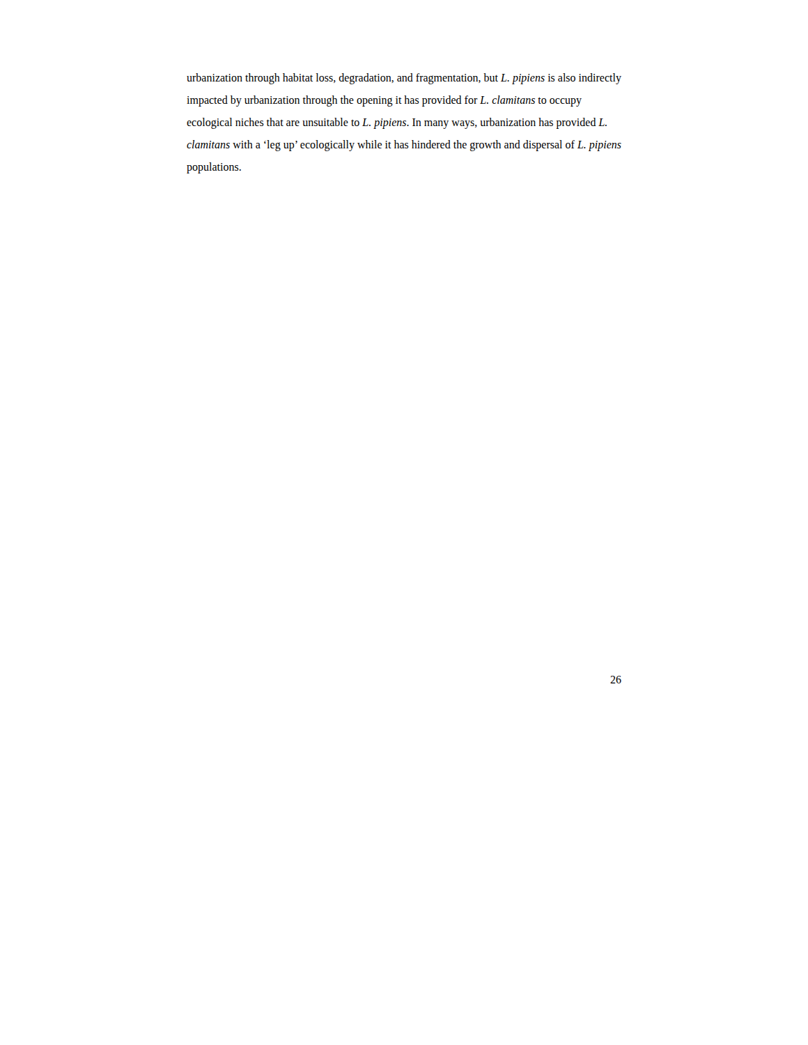urbanization through habitat loss, degradation, and fragmentation, but L. pipiens is also indirectly impacted by urbanization through the opening it has provided for L. clamitans to occupy ecological niches that are unsuitable to L. pipiens. In many ways, urbanization has provided L. clamitans with a ‘leg up’ ecologically while it has hindered the growth and dispersal of L. pipiens populations.
26